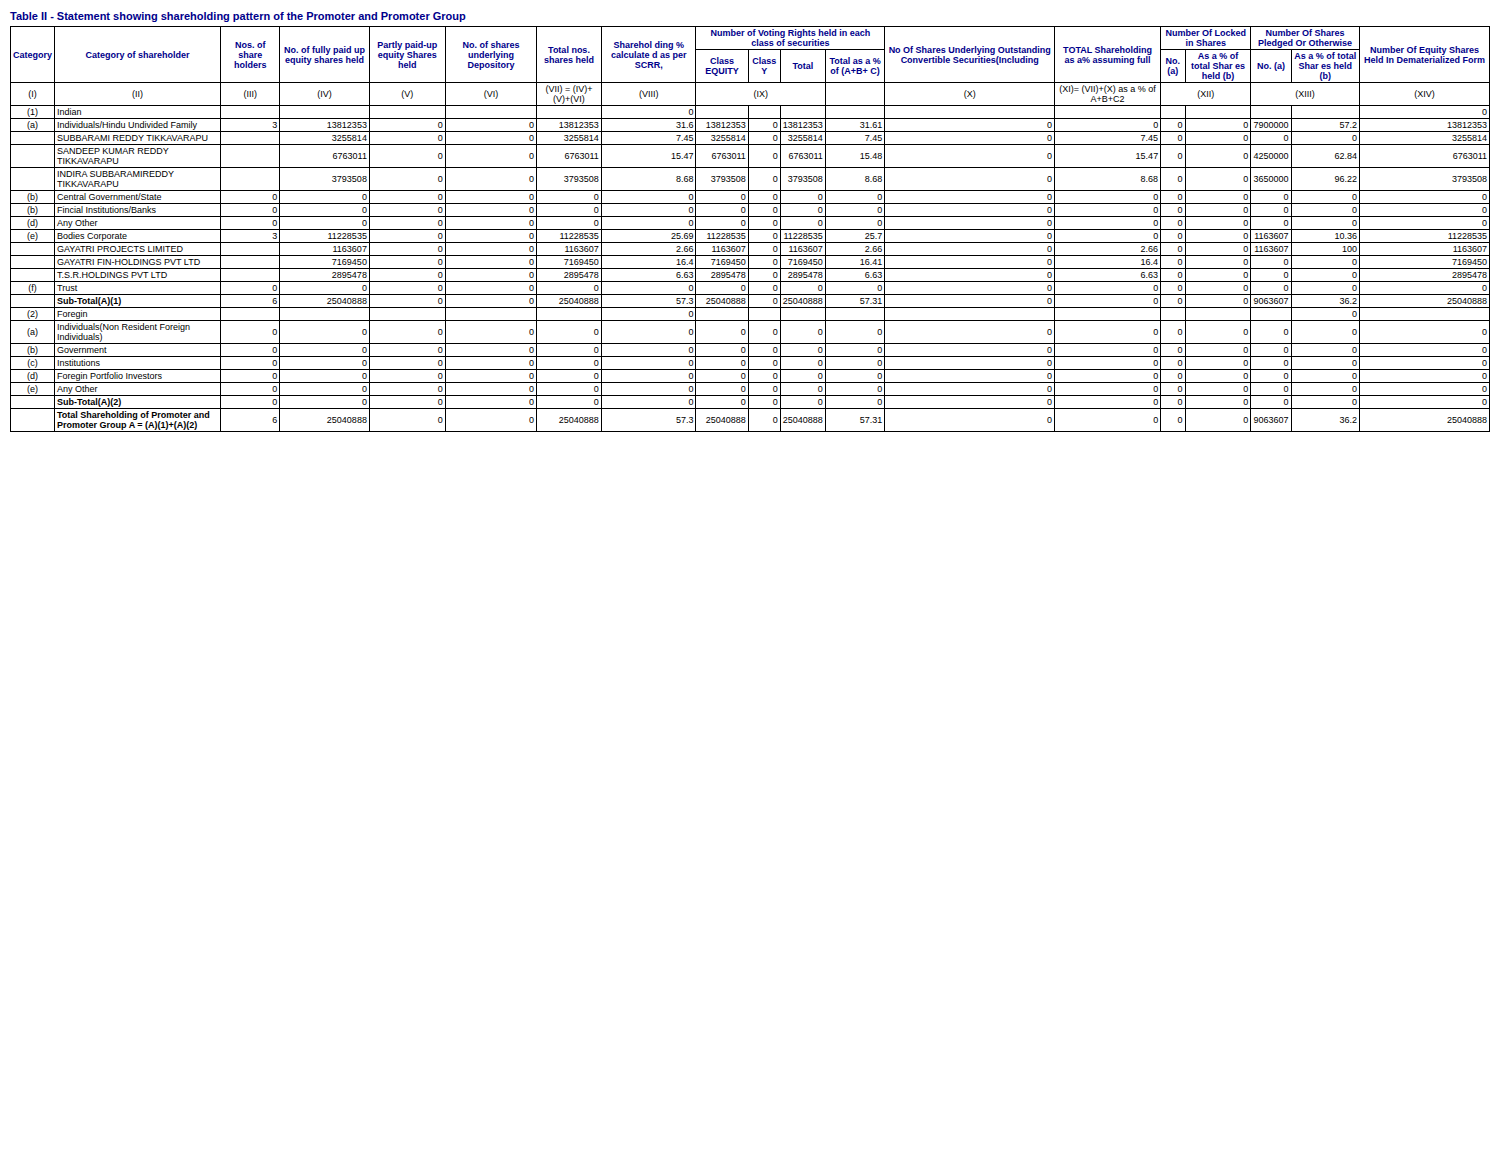Table II - Statement showing shareholding pattern of the Promoter and Promoter Group
| Category | Category of shareholder | Nos. of share holders | No. of fully paid up equity shares held | Partly paid-up equity Shares held | No. of shares underlying Depository | Total nos. shares held | Sharehol ding % calculate d as per SCRR, | Number of Voting Rights held in each class of securities | No Of Shares Underlying Outstanding Convertible Securities(Including | TOTAL Shareholding as a% assuming full | Number Of Locked in Shares | Number Of Shares Pledged Or Otherwise | Number Of Equity Shares Held In Dematerialized Form |
| --- | --- | --- | --- | --- | --- | --- | --- | --- | --- | --- | --- | --- | --- |
| Class EQUITY | Class Y | Total | Total as a % of (A+B+ C) | No. (a) | As a % of total Shar es held (b) | No. (a) | As a % of total Shar es held (b) |
| (I) | (II) | (III) | (IV) | (V) | (VI) | (VII) = (IV)+(V)+(VI) | (VIII) | (IX) | | (X) | (XI)= (VII)+(X) as a % of A+B+C2 | (XII) | (XIII) | (XIV) |
| (1) | Indian | | | | | | 0 | | | | | | | | | | | 0 |
| (a) | Individuals/Hindu Undivided Family | 3 | 13812353 | 0 | 0 | 13812353 | 31.6 | 13812353 | 0 | 13812353 | 31.61 | 0 | 0 | 0 | 0 | 7900000 | 57.2 | 13812353 |
| | SUBBARAMI REDDY TIKKAVARAPU | | 3255814 | 0 | 0 | 3255814 | 7.45 | 3255814 | 0 | 3255814 | 7.45 | 0 | 7.45 | 0 | 0 | 0 | 0 | 3255814 |
| | SANDEEP KUMAR REDDY TIKKAVARAPU | | 6763011 | 0 | 0 | 6763011 | 15.47 | 6763011 | 0 | 6763011 | 15.48 | 0 | 15.47 | 0 | 0 | 4250000 | 62.84 | 6763011 |
| | INDIRA SUBBARAMIREDDY TIKKAVARAPU | | 3793508 | 0 | 0 | 3793508 | 8.68 | 3793508 | 0 | 3793508 | 8.68 | 0 | 8.68 | 0 | 0 | 3650000 | 96.22 | 3793508 |
| (b) | Central Government/State | 0 | 0 | 0 | 0 | 0 | 0 | 0 | 0 | 0 | 0 | 0 | 0 | 0 | 0 | 0 | 0 | 0 |
| (b) | Fincial Institutions/Banks | 0 | 0 | 0 | 0 | 0 | 0 | 0 | 0 | 0 | 0 | 0 | 0 | 0 | 0 | 0 | 0 | 0 |
| (d) | Any Other | 0 | 0 | 0 | 0 | 0 | 0 | 0 | 0 | 0 | 0 | 0 | 0 | 0 | 0 | 0 | 0 | 0 |
| (e) | Bodies Corporate | 3 | 11228535 | 0 | 0 | 11228535 | 25.69 | 11228535 | 0 | 11228535 | 25.7 | 0 | 0 | 0 | 0 | 1163607 | 10.36 | 11228535 |
| | GAYATRI PROJECTS LIMITED | | 1163607 | 0 | 0 | 1163607 | 2.66 | 1163607 | 0 | 1163607 | 2.66 | 0 | 2.66 | 0 | 0 | 1163607 | 100 | 1163607 |
| | GAYATRI FIN-HOLDINGS PVT LTD | | 7169450 | 0 | 0 | 7169450 | 16.4 | 7169450 | 0 | 7169450 | 16.41 | 0 | 16.4 | 0 | 0 | 0 | 0 | 7169450 |
| | T.S.R.HOLDINGS PVT LTD | | 2895478 | 0 | 0 | 2895478 | 6.63 | 2895478 | 0 | 2895478 | 6.63 | 0 | 6.63 | 0 | 0 | 0 | 0 | 2895478 |
| (f) | Trust | 0 | 0 | 0 | 0 | 0 | 0 | 0 | 0 | 0 | 0 | 0 | 0 | 0 | 0 | 0 | 0 | 0 |
| | Sub-Total(A)(1) | 6 | 25040888 | 0 | 0 | 25040888 | 57.3 | 25040888 | 0 | 25040888 | 57.31 | 0 | 0 | 0 | 0 | 9063607 | 36.2 | 25040888 |
| (2) | Foregin | | | | | | 0 | | | | | | | | | | 0 | |
| (a) | Individuals(Non Resident Foreign Individuals) | 0 | 0 | 0 | 0 | 0 | 0 | 0 | 0 | 0 | 0 | 0 | 0 | 0 | 0 | 0 | 0 | 0 |
| (b) | Government | 0 | 0 | 0 | 0 | 0 | 0 | 0 | 0 | 0 | 0 | 0 | 0 | 0 | 0 | 0 | 0 | 0 |
| (c) | Institutions | 0 | 0 | 0 | 0 | 0 | 0 | 0 | 0 | 0 | 0 | 0 | 0 | 0 | 0 | 0 | 0 | 0 |
| (d) | Foregin Portfolio Investors | 0 | 0 | 0 | 0 | 0 | 0 | 0 | 0 | 0 | 0 | 0 | 0 | 0 | 0 | 0 | 0 | 0 |
| (e) | Any Other | 0 | 0 | 0 | 0 | 0 | 0 | 0 | 0 | 0 | 0 | 0 | 0 | 0 | 0 | 0 | 0 | 0 |
| | Sub-Total(A)(2) | 0 | 0 | 0 | 0 | 0 | 0 | 0 | 0 | 0 | 0 | 0 | 0 | 0 | 0 | 0 | 0 | 0 |
| | Total Shareholding of Promoter and Promoter Group A = (A)(1)+(A)(2) | 6 | 25040888 | 0 | 0 | 25040888 | 57.3 | 25040888 | 0 | 25040888 | 57.31 | 0 | 0 | 0 | 0 | 9063607 | 36.2 | 25040888 |